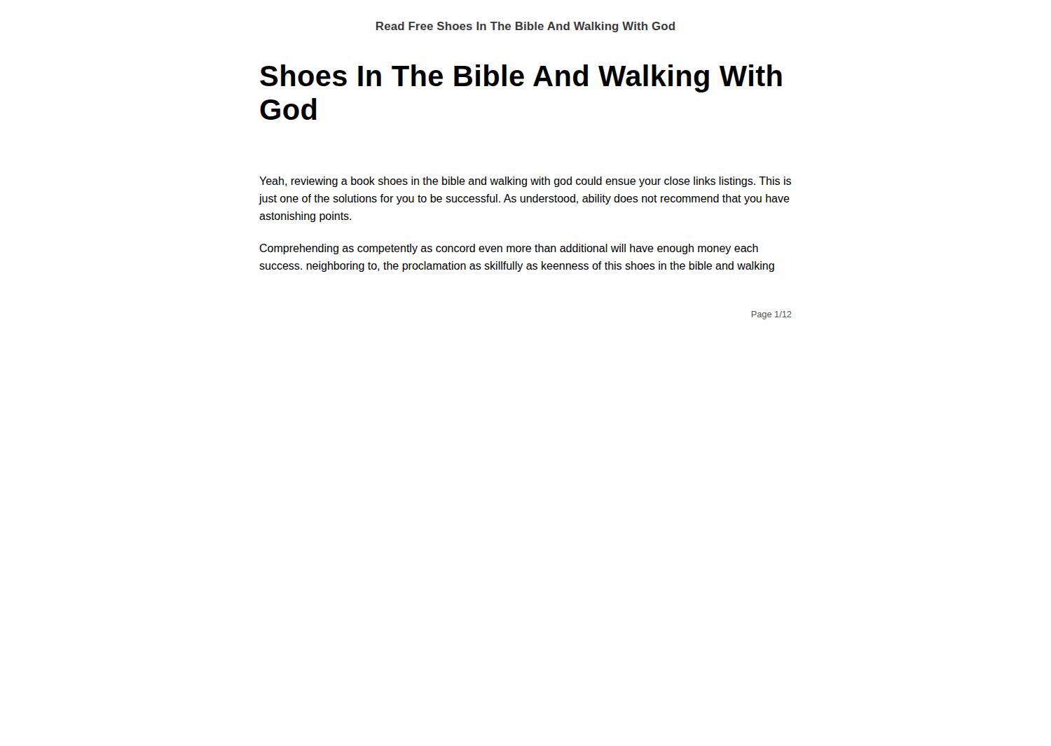Read Free Shoes In The Bible And Walking With God
Shoes In The Bible And Walking With God
Yeah, reviewing a book shoes in the bible and walking with god could ensue your close links listings. This is just one of the solutions for you to be successful. As understood, ability does not recommend that you have astonishing points.
Comprehending as competently as concord even more than additional will have enough money each success. neighboring to, the proclamation as skillfully as keenness of this shoes in the bible and walking
Page 1/12